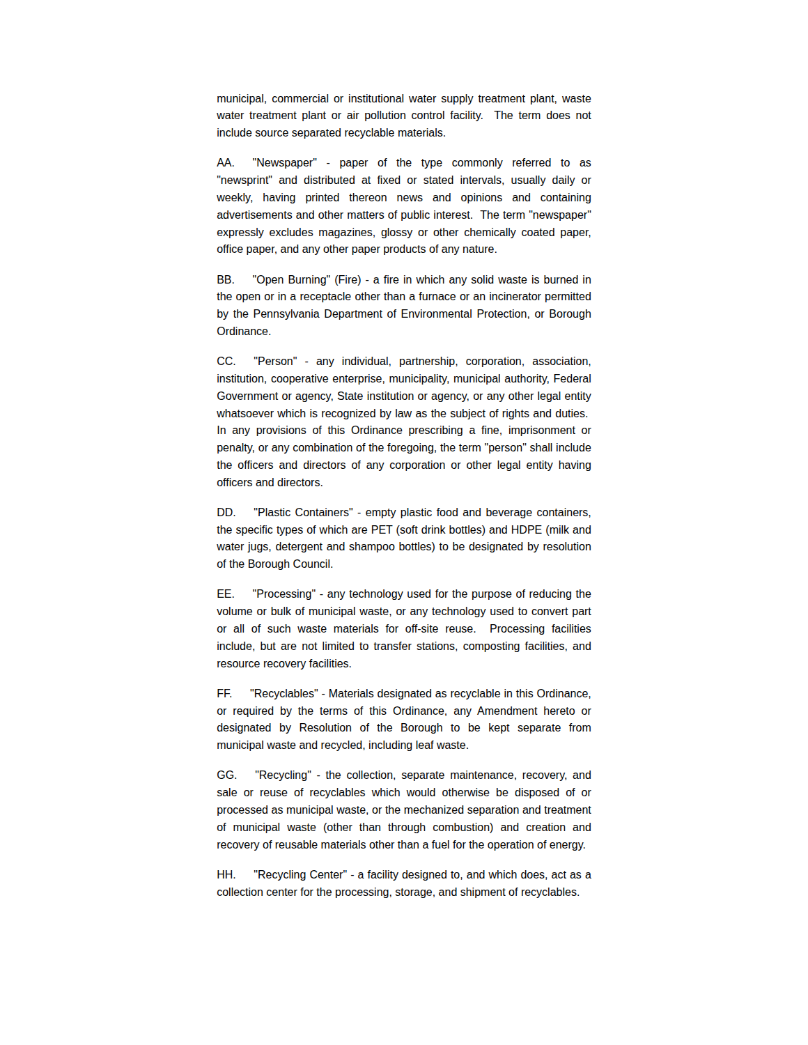municipal, commercial or institutional water supply treatment plant, waste water treatment plant or air pollution control facility. The term does not include source separated recyclable materials.
AA. "Newspaper" - paper of the type commonly referred to as "newsprint" and distributed at fixed or stated intervals, usually daily or weekly, having printed thereon news and opinions and containing advertisements and other matters of public interest. The term "newspaper" expressly excludes magazines, glossy or other chemically coated paper, office paper, and any other paper products of any nature.
BB. "Open Burning" (Fire) - a fire in which any solid waste is burned in the open or in a receptacle other than a furnace or an incinerator permitted by the Pennsylvania Department of Environmental Protection, or Borough Ordinance.
CC. "Person" - any individual, partnership, corporation, association, institution, cooperative enterprise, municipality, municipal authority, Federal Government or agency, State institution or agency, or any other legal entity whatsoever which is recognized by law as the subject of rights and duties. In any provisions of this Ordinance prescribing a fine, imprisonment or penalty, or any combination of the foregoing, the term "person" shall include the officers and directors of any corporation or other legal entity having officers and directors.
DD. "Plastic Containers" - empty plastic food and beverage containers, the specific types of which are PET (soft drink bottles) and HDPE (milk and water jugs, detergent and shampoo bottles) to be designated by resolution of the Borough Council.
EE. "Processing" - any technology used for the purpose of reducing the volume or bulk of municipal waste, or any technology used to convert part or all of such waste materials for off-site reuse. Processing facilities include, but are not limited to transfer stations, composting facilities, and resource recovery facilities.
FF. "Recyclables" - Materials designated as recyclable in this Ordinance, or required by the terms of this Ordinance, any Amendment hereto or designated by Resolution of the Borough to be kept separate from municipal waste and recycled, including leaf waste.
GG. "Recycling" - the collection, separate maintenance, recovery, and sale or reuse of recyclables which would otherwise be disposed of or processed as municipal waste, or the mechanized separation and treatment of municipal waste (other than through combustion) and creation and recovery of reusable materials other than a fuel for the operation of energy.
HH. "Recycling Center" - a facility designed to, and which does, act as a collection center for the processing, storage, and shipment of recyclables.